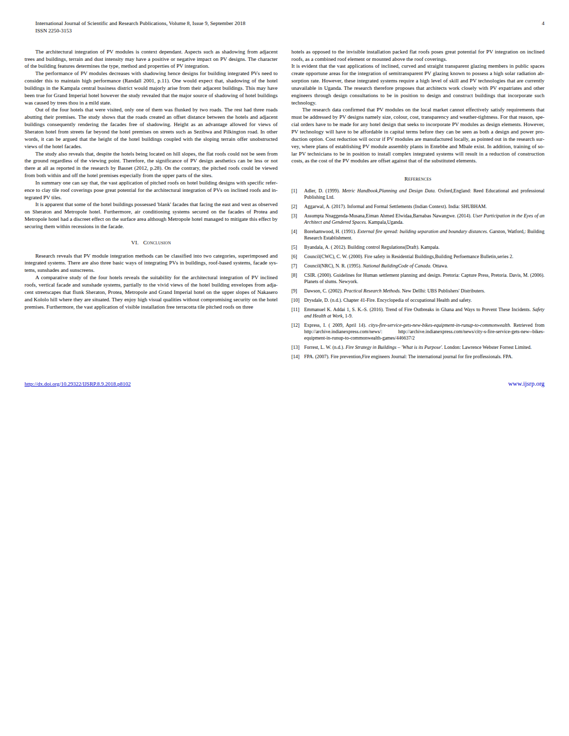International Journal of Scientific and Research Publications, Volume 8, Issue 9, September 2018
ISSN 2250-3153
4
The architectural integration of PV modules is context dependant. Aspects such as shadowing from adjacent trees and buildings, terrain and dust intensity may have a positive or negative impact on PV designs. The character of the building features determines the type, method and properties of PV integration.
The performance of PV modules decreases with shadowing hence designs for building integrated PVs need to consider this to maintain high performance (Randall 2001, p.11). One would expect that, shadowing of the hotel buildings in the Kampala central business district would majorly arise from their adjacent buildings. This may have been true for Grand Imperial hotel however the study revealed that the major source of shadowing of hotel buildings was caused by trees thou in a mild state.
Out of the four hotels that were visited, only one of them was flunked by two roads. The rest had three roads abutting their premises. The study shows that the roads created an offset distance between the hotels and adjacent buildings consequently rendering the facades free of shadowing. Height as an advantage allowed for views of Sheraton hotel from streets far beyond the hotel premises on streets such as Sezibwa and Pilkington road. In other words, it can be argued that the height of the hotel buildings coupled with the sloping terrain offer unobstructed views of the hotel facades.
The study also reveals that, despite the hotels being located on hill slopes, the flat roofs could not be seen from the ground regardless of the viewing point. Therefore, the significance of PV design aesthetics can be less or not there at all as reported in the research by Basnet (2012, p.28). On the contrary, the pitched roofs could be viewed from both within and off the hotel premises especially from the upper parts of the sites.
In summary one can say that, the vast application of pitched roofs on hotel building designs with specific reference to clay tile roof coverings pose great potential for the architectural integration of PVs on inclined roofs and integrated PV tiles.
It is apparent that some of the hotel buildings possessed 'blank' facades that facing the east and west as observed on Sheraton and Metropole hotel. Furthermore, air conditioning systems secured on the facades of Protea and Metropole hotel had a discreet effect on the surface area although Metropole hotel managed to mitigate this effect by securing them within recessions in the facade.
VI. Conclusion
Research reveals that PV module integration methods can be classified into two categories, superimposed and integrated systems. There are also three basic ways of integrating PVs in buildings, roof-based systems, facade systems, sunshades and sunscreens.
A comparative study of the four hotels reveals the suitability for the architectural integration of PV inclined roofs, vertical facade and sunshade systems, partially to the vivid views of the hotel building envelopes from adjacent streetscapes that flunk Sheraton, Protea, Metropole and Grand Imperial hotel on the upper slopes of Nakasero and Kololo hill where they are situated. They enjoy high visual qualities without compromising security on the hotel premises. Furthermore, the vast application of visible installation free terracotta tile pitched roofs on three
hotels as opposed to the invisible installation packed flat roofs poses great potential for PV integration on inclined roofs, as a combined roof element or mounted above the roof coverings.
It is evident that the vast applications of inclined, curved and straight transparent glazing members in public spaces create opportune areas for the integration of semitransparent PV glazing known to possess a high solar radiation absorption rate. However, these integrated systems require a high level of skill and PV technologies that are currently unavailable in Uganda. The research therefore proposes that architects work closely with PV expatriates and other engineers through design consultations to be in position to design and construct buildings that incorporate such technology.
The research data confirmed that PV modules on the local market cannot effectively satisfy requirements that must be addressed by PV designs namely size, colour, cost, transparency and weather-tightness. For that reason, special orders have to be made for any hotel design that seeks to incorporate PV modules as design elements. However, PV technology will have to be affordable in capital terms before they can be seen as both a design and power production option. Cost reduction will occur if PV modules are manufactured locally, as pointed out in the research survey, where plans of establishing PV module assembly plants in Entebbe and Mbale exist. In addition, training of solar PV technicians to be in position to install complex integrated systems will result in a reduction of construction costs, as the cost of the PV modules are offset against that of the substituted elements.
References
Adler, D. (1999). Metric Handbook,Planning and Design Data. Oxford,England: Reed Educational and professional Publishing Ltd.
Aggarwal, A. (2017). Informal and Formal Settlements (Indian Context). India: SHUBHAM.
Assumpta Nnaggenda-Musana,Eiman Ahmed Elwidaa,Barnabas Nawangwe. (2014). User Participation in the Eyes of an Architect and Gendered Spaces. Kampala,Uganda.
Borehamwood, H. (1991). External fire spread: building separation and boundary distances. Garston, Watford,: Building Research Establishment.
Byandala, A. ( 2012). Building control Regulations(Draft). Kampala.
Council(CWC), C. W. (2000). Fire safety in Residential Buildings,Building Perfoemance Bulletin,series 2.
Council(NRC), N. R. (1995). National BuildingCode of Canada. Ottawa.
CSIR. (2000). Guidelines for Human settlement planning and design. Pretoria: Capture Press, Pretoria. Davis, M. (2006). Planets of slums. Newyork.
Dawson, C. (2002). Practical Research Methods. New Dellhi: UBS Publishers' Distributers.
Drysdale, D. (n.d.). Chapter 41-Fire. Encyclopedia of occupational Health and safety.
Emmanuel K. Addai 1, S. K.-S. (2016). Trend of Fire Outbreaks in Ghana and Ways to Prevent These Incidents. Safety and Health at Work, 1-9.
Express, I. ( 2009, April 14). citys-fire-service-gets-new-bikes-equipment-in-runup-to-commonwealth. Retrieved from http://archive.indianexpress.com/news/: http://archive.indianexpress.com/news/city-s-fire-service-gets-new--bikes-equipment-in-runup-to-commonwealth-games/446637/2
Forrest, L. W. (n.d.). Fire Strategy in Buildings – 'What is its Purpose'. London: Lawrence Webster Forrest Limited.
FPA. (2007). Fire prevention,Fire engineers Journal: The international journal for fire proffessionals. FPA.
http://dx.doi.org/10.29322/IJSRP.8.9.2018.p8102 www.ijsrp.org